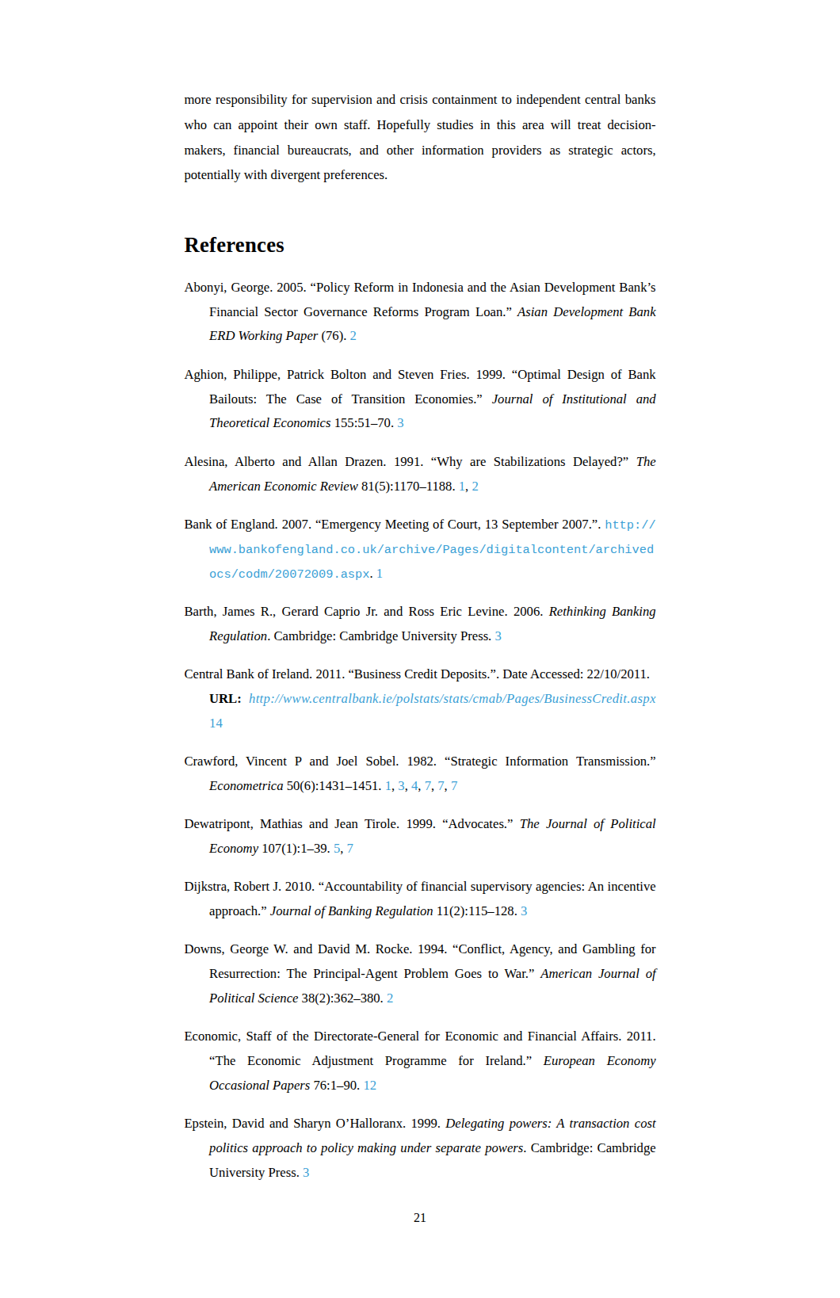more responsibility for supervision and crisis containment to independent central banks who can appoint their own staff. Hopefully studies in this area will treat decision-makers, financial bureaucrats, and other information providers as strategic actors, potentially with divergent preferences.
References
Abonyi, George. 2005. “Policy Reform in Indonesia and the Asian Development Bank’s Financial Sector Governance Reforms Program Loan.” Asian Development Bank ERD Working Paper (76). 2
Aghion, Philippe, Patrick Bolton and Steven Fries. 1999. “Optimal Design of Bank Bailouts: The Case of Transition Economies.” Journal of Institutional and Theoretical Economics 155:51–70. 3
Alesina, Alberto and Allan Drazen. 1991. “Why are Stabilizations Delayed?” The American Economic Review 81(5):1170–1188. 1, 2
Bank of England. 2007. “Emergency Meeting of Court, 13 September 2007.”. http://www.bankofengland.co.uk/archive/Pages/digitalcontent/archivedocs/codm/20072009.aspx. 1
Barth, James R., Gerard Caprio Jr. and Ross Eric Levine. 2006. Rethinking Banking Regulation. Cambridge: Cambridge University Press. 3
Central Bank of Ireland. 2011. “Business Credit Deposits.”. Date Accessed: 22/10/2011.
URL: http://www.centralbank.ie/polstats/stats/cmab/Pages/BusinessCredit.aspx 14
Crawford, Vincent P and Joel Sobel. 1982. “Strategic Information Transmission.” Econometrica 50(6):1431–1451. 1, 3, 4, 7, 7, 7
Dewatripont, Mathias and Jean Tirole. 1999. “Advocates.” The Journal of Political Economy 107(1):1–39. 5, 7
Dijkstra, Robert J. 2010. “Accountability of financial supervisory agencies: An incentive approach.” Journal of Banking Regulation 11(2):115–128. 3
Downs, George W. and David M. Rocke. 1994. “Conflict, Agency, and Gambling for Resurrection: The Principal-Agent Problem Goes to War.” American Journal of Political Science 38(2):362–380. 2
Economic, Staff of the Directorate-General for Economic and Financial Affairs. 2011. “The Economic Adjustment Programme for Ireland.” European Economy Occasional Papers 76:1–90. 12
Epstein, David and Sharyn O’Halloranx. 1999. Delegating powers: A transaction cost politics approach to policy making under separate powers. Cambridge: Cambridge University Press. 3
21